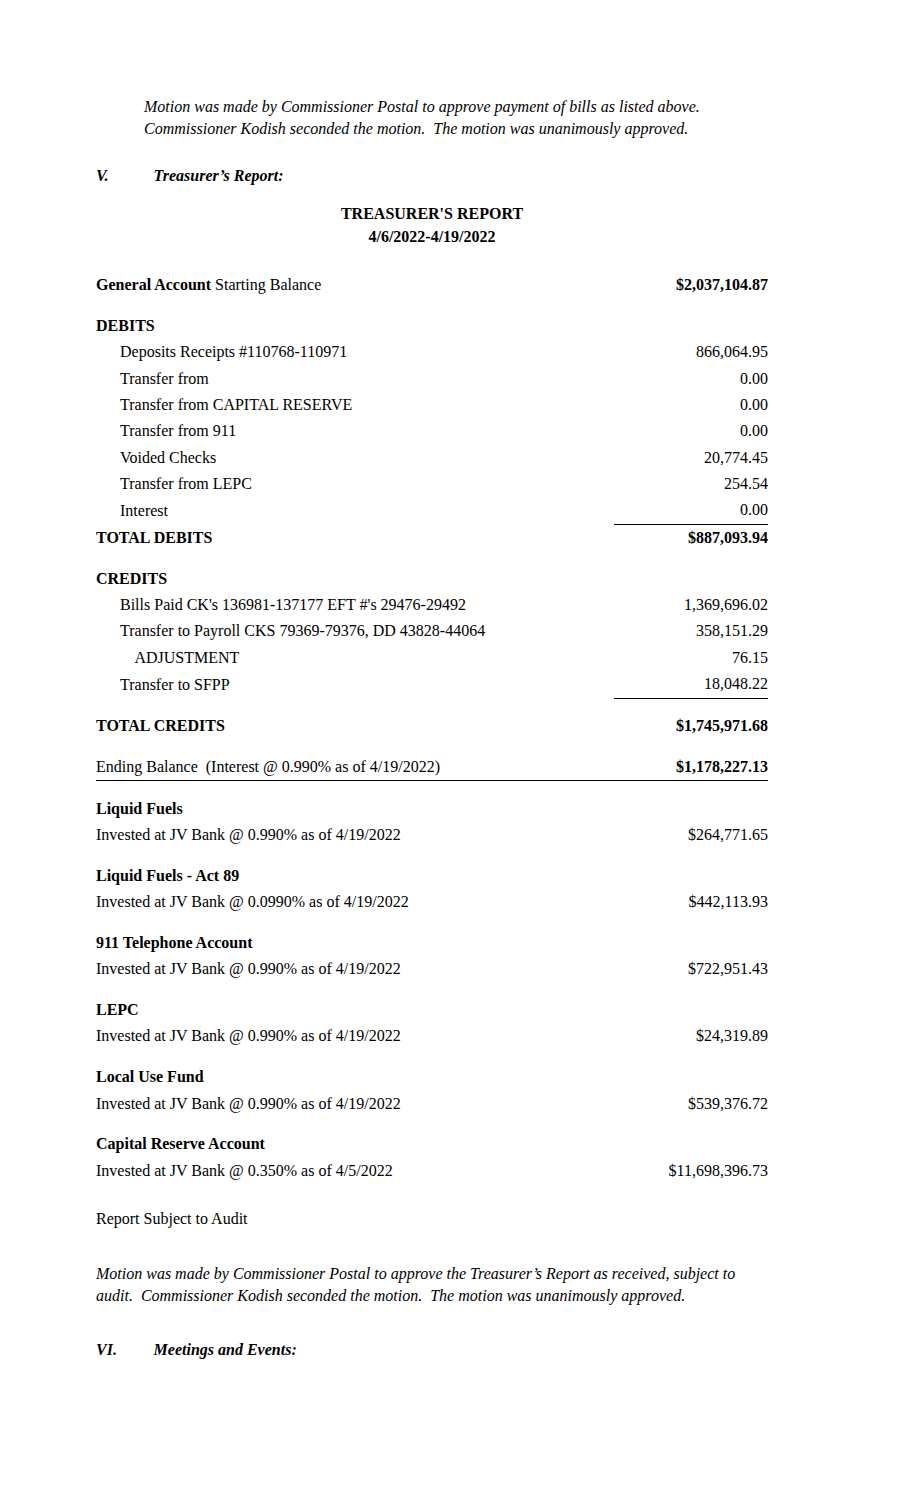Motion was made by Commissioner Postal to approve payment of bills as listed above. Commissioner Kodish seconded the motion. The motion was unanimously approved.
V. Treasurer’s Report:
TREASURER'S REPORT
4/6/2022-4/19/2022
| General Account Starting Balance | $2,037,104.87 |
| DEBITS | |
| Deposits Receipts #110768-110971 | 866,064.95 |
| Transfer from | 0.00 |
| Transfer from CAPITAL RESERVE | 0.00 |
| Transfer from 911 | 0.00 |
| Voided Checks | 20,774.45 |
| Transfer from LEPC | 254.54 |
| Interest | 0.00 |
| TOTAL DEBITS | $887,093.94 |
| CREDITS | |
| Bills Paid CK's 136981-137177 EFT #'s 29476-29492 | 1,369,696.02 |
| Transfer to Payroll CKS 79369-79376, DD 43828-44064 | 358,151.29 |
| ADJUSTMENT | 76.15 |
| Transfer to SFPP | 18,048.22 |
| TOTAL CREDITS | $1,745,971.68 |
| Ending Balance (Interest @ 0.990% as of 4/19/2022) | $1,178,227.13 |
| Liquid Fuels | |
| Invested at JV Bank @ 0.990% as of 4/19/2022 | $264,771.65 |
| Liquid Fuels - Act 89 | |
| Invested at JV Bank @ 0.0990% as of 4/19/2022 | $442,113.93 |
| 911 Telephone Account | |
| Invested at JV Bank @ 0.990% as of 4/19/2022 | $722,951.43 |
| LEPC | |
| Invested at JV Bank @ 0.990% as of 4/19/2022 | $24,319.89 |
| Local Use Fund | |
| Invested at JV Bank @ 0.990% as of 4/19/2022 | $539,376.72 |
| Capital Reserve Account | |
| Invested at JV Bank @ 0.350% as of 4/5/2022 | $11,698,396.73 |
Report Subject to Audit
Motion was made by Commissioner Postal to approve the Treasurer’s Report as received, subject to audit. Commissioner Kodish seconded the motion. The motion was unanimously approved.
VI. Meetings and Events: